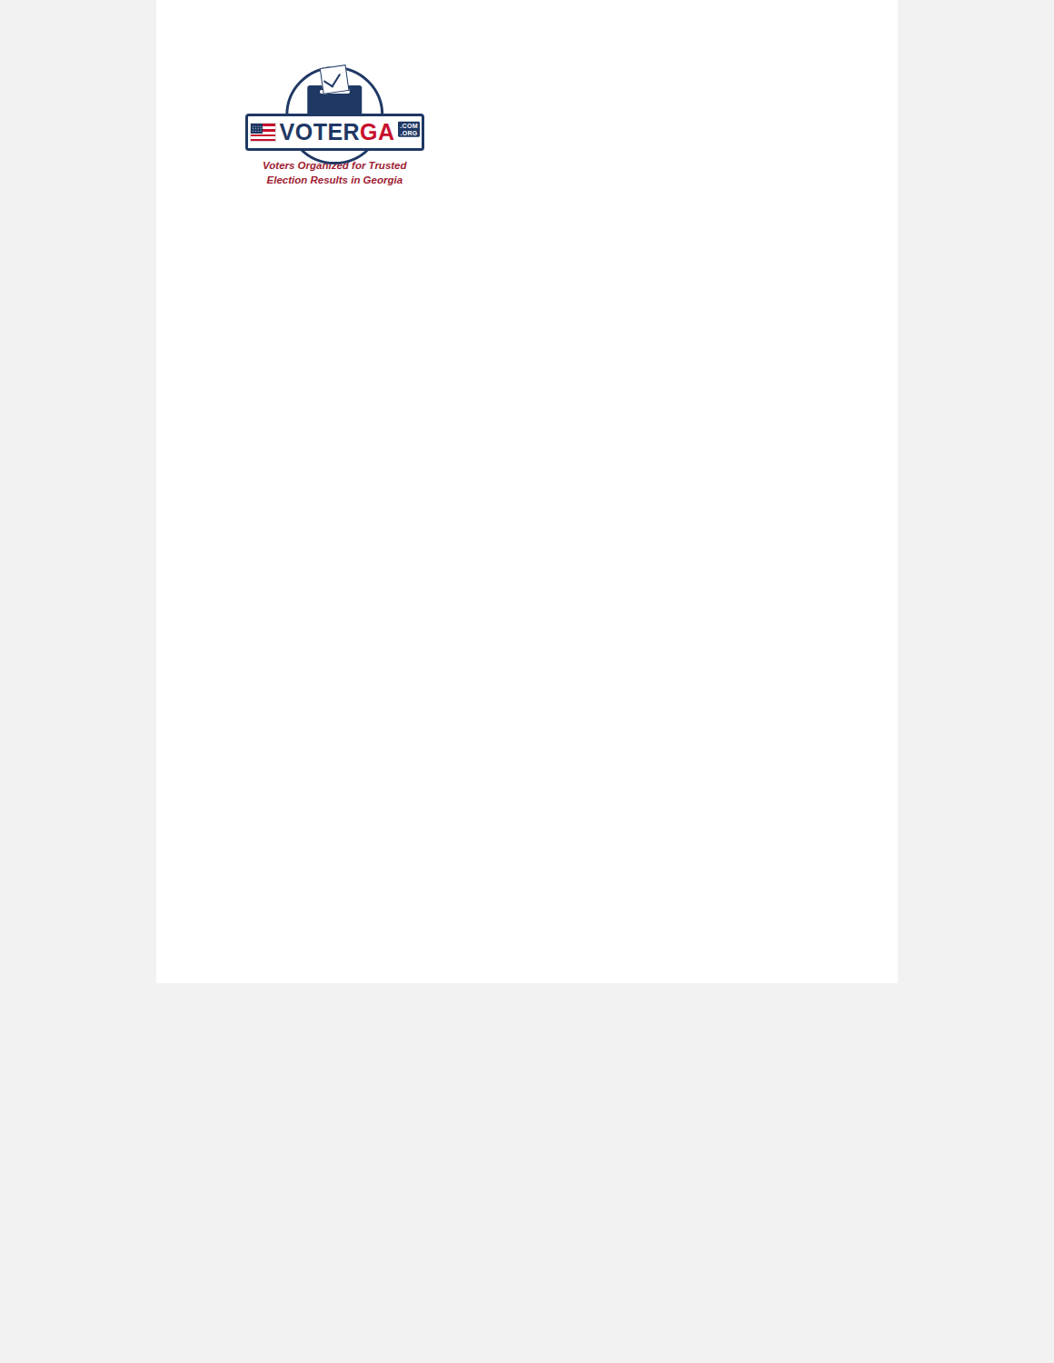VOTERGA .COM.ORG
Voters Organized for Trusted
Election Results in Georgia